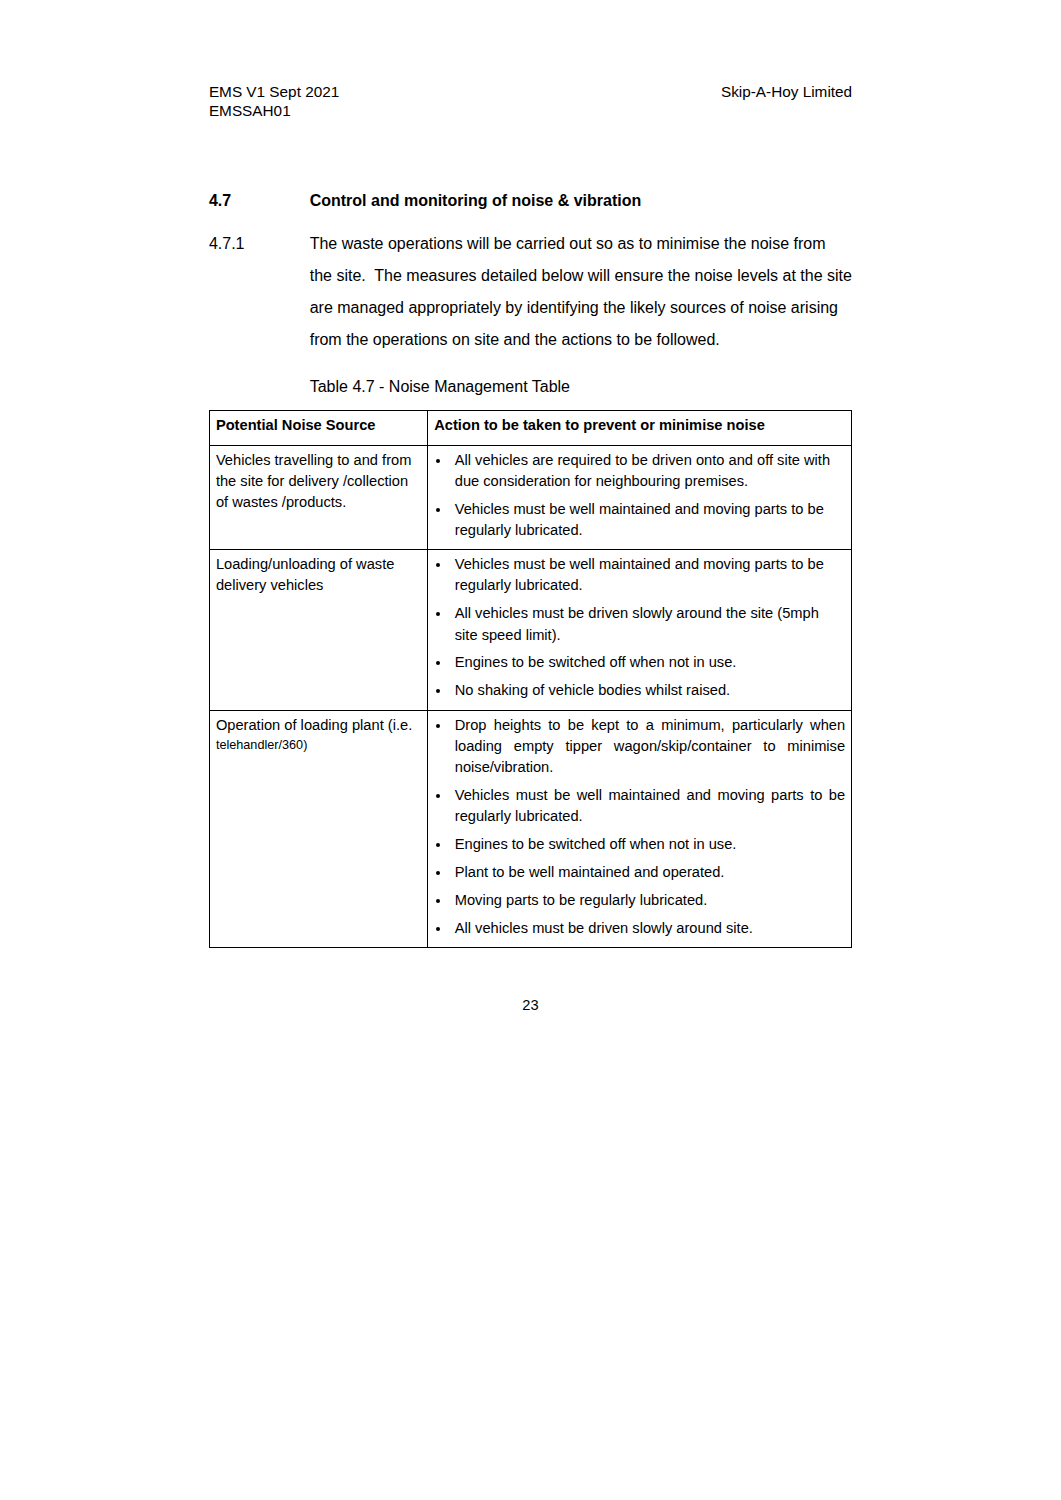EMS V1 Sept 2021
EMSSAH01
Skip-A-Hoy Limited
4.7 Control and monitoring of noise & vibration
4.7.1
The waste operations will be carried out so as to minimise the noise from the site. The measures detailed below will ensure the noise levels at the site are managed appropriately by identifying the likely sources of noise arising from the operations on site and the actions to be followed.
Table 4.7 - Noise Management Table
| Potential Noise Source | Action to be taken to prevent or minimise noise |
| --- | --- |
| Vehicles travelling to and from the site for delivery /collection of wastes /products. | All vehicles are required to be driven onto and off site with due consideration for neighbouring premises. Vehicles must be well maintained and moving parts to be regularly lubricated. |
| Loading/unloading of waste delivery vehicles | Vehicles must be well maintained and moving parts to be regularly lubricated. All vehicles must be driven slowly around the site (5mph site speed limit). Engines to be switched off when not in use. No shaking of vehicle bodies whilst raised. |
| Operation of loading plant (i.e. telehandler/360) | Drop heights to be kept to a minimum, particularly when loading empty tipper wagon/skip/container to minimise noise/vibration. Vehicles must be well maintained and moving parts to be regularly lubricated. Engines to be switched off when not in use. Plant to be well maintained and operated. Moving parts to be regularly lubricated. All vehicles must be driven slowly around site. |
23